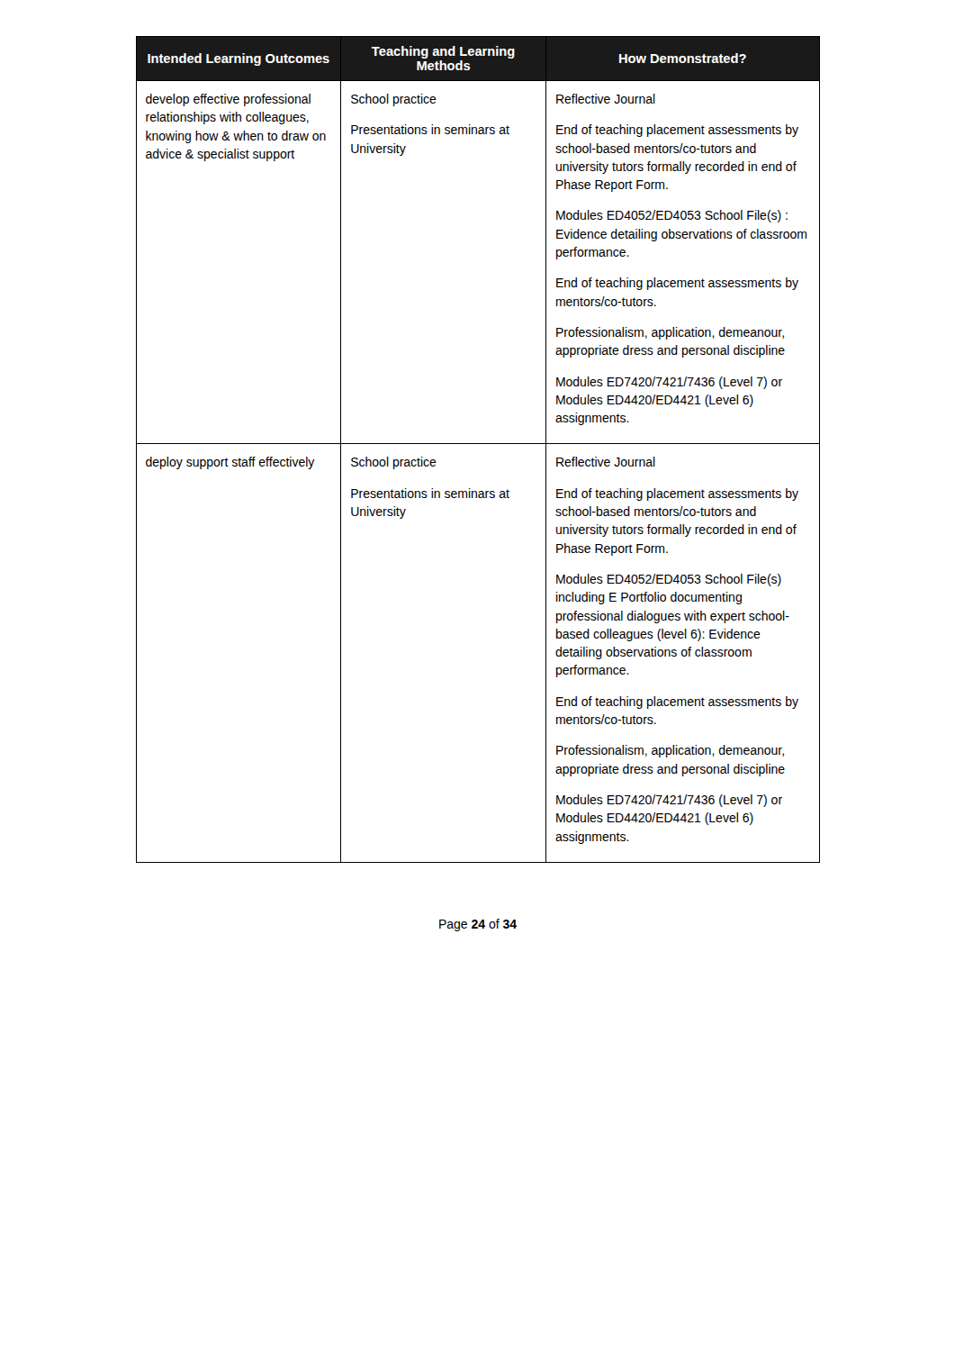| Intended Learning Outcomes | Teaching and Learning Methods | How Demonstrated? |
| --- | --- | --- |
| develop effective professional relationships with colleagues, knowing how & when to draw on advice & specialist support | School practice Presentations in seminars at University | Reflective Journal End of teaching placement assessments by school-based mentors/co-tutors and university tutors formally recorded in end of Phase Report Form. Modules ED4052/ED4053 School File(s) : Evidence detailing observations of classroom performance. End of teaching placement assessments by mentors/co-tutors. Professionalism, application, demeanour, appropriate dress and personal discipline Modules ED7420/7421/7436 (Level 7) or Modules ED4420/ED4421 (Level 6) assignments. |
| deploy support staff effectively | School practice Presentations in seminars at University | Reflective Journal End of teaching placement assessments by school-based mentors/co-tutors and university tutors formally recorded in end of Phase Report Form. Modules ED4052/ED4053 School File(s) including E Portfolio documenting professional dialogues with expert school-based colleagues (level 6): Evidence detailing observations of classroom performance. End of teaching placement assessments by mentors/co-tutors. Professionalism, application, demeanour, appropriate dress and personal discipline Modules ED7420/7421/7436 (Level 7) or Modules ED4420/ED4421 (Level 6) assignments. |
Page 24 of 34